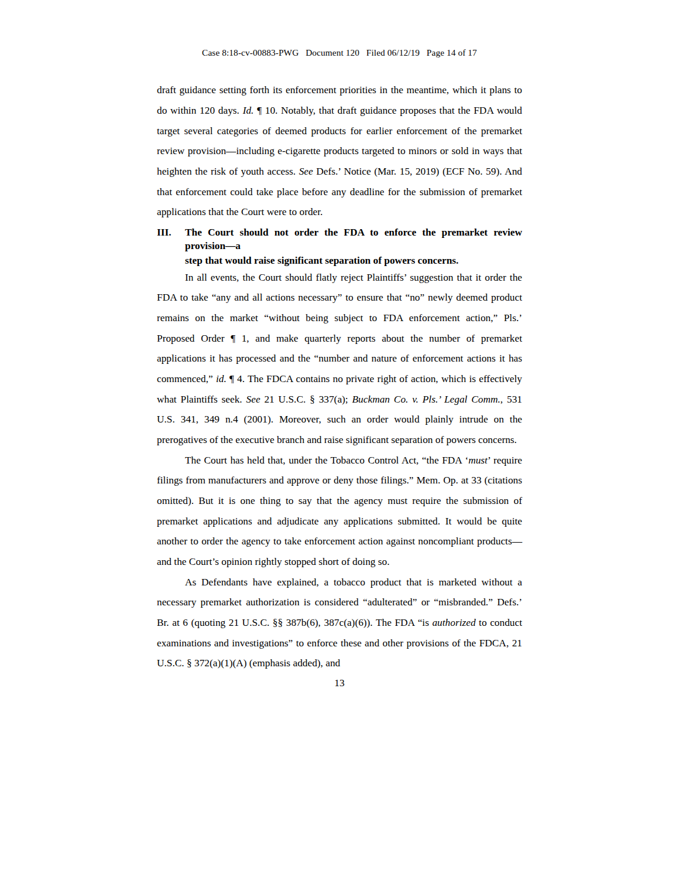Case 8:18-cv-00883-PWG Document 120 Filed 06/12/19 Page 14 of 17
draft guidance setting forth its enforcement priorities in the meantime, which it plans to do within 120 days. Id. ¶ 10. Notably, that draft guidance proposes that the FDA would target several categories of deemed products for earlier enforcement of the premarket review provision—including e-cigarette products targeted to minors or sold in ways that heighten the risk of youth access. See Defs.’ Notice (Mar. 15, 2019) (ECF No. 59). And that enforcement could take place before any deadline for the submission of premarket applications that the Court were to order.
III.
The Court should not order the FDA to enforce the premarket review provision—a step that would raise significant separation of powers concerns.
In all events, the Court should flatly reject Plaintiffs’ suggestion that it order the FDA to take “any and all actions necessary” to ensure that “no” newly deemed product remains on the market “without being subject to FDA enforcement action,” Pls.’ Proposed Order ¶ 1, and make quarterly reports about the number of premarket applications it has processed and the “number and nature of enforcement actions it has commenced,” id. ¶ 4. The FDCA contains no private right of action, which is effectively what Plaintiffs seek. See 21 U.S.C. § 337(a); Buckman Co. v. Pls.’ Legal Comm., 531 U.S. 341, 349 n.4 (2001). Moreover, such an order would plainly intrude on the prerogatives of the executive branch and raise significant separation of powers concerns.
The Court has held that, under the Tobacco Control Act, “the FDA ‘must’ require filings from manufacturers and approve or deny those filings.” Mem. Op. at 33 (citations omitted). But it is one thing to say that the agency must require the submission of premarket applications and adjudicate any applications submitted. It would be quite another to order the agency to take enforcement action against noncompliant products—and the Court’s opinion rightly stopped short of doing so.
As Defendants have explained, a tobacco product that is marketed without a necessary premarket authorization is considered “adulterated” or “misbranded.” Defs.’ Br. at 6 (quoting 21 U.S.C. §§ 387b(6), 387c(a)(6)). The FDA “is authorized to conduct examinations and investigations” to enforce these and other provisions of the FDCA, 21 U.S.C. § 372(a)(1)(A) (emphasis added), and
13